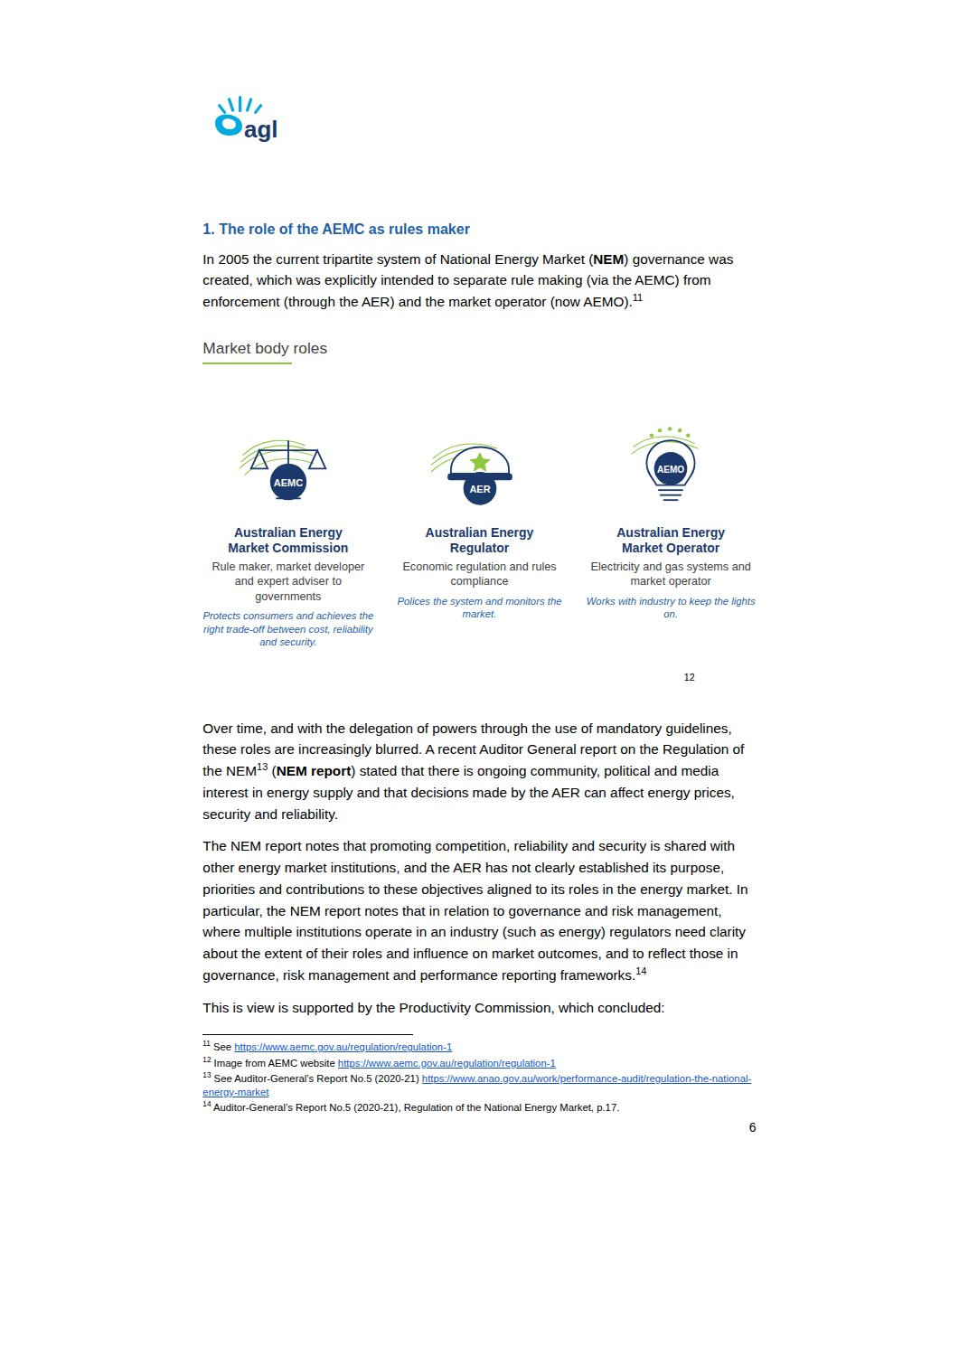agl
1. The role of the AEMC as rules maker
In 2005 the current tripartite system of National Energy Market (NEM) governance was created, which was explicitly intended to separate rule making (via the AEMC) from enforcement (through the AER) and the market operator (now AEMO).11
Market body roles
AEMC
Australian Energy
Market Commission
Rule maker, market developer and expert adviser to governments
Protects consumers and achieves the right trade-off between cost, reliability and security.
AER
Australian Energy
Regulator
Economic regulation and rules compliance
Polices the system and monitors the market.
AEMO
Australian Energy
Market Operator
Electricity and gas systems and market operator
Works with industry to keep the lights on.
12
Over time, and with the delegation of powers through the use of mandatory guidelines, these roles are increasingly blurred. A recent Auditor General report on the Regulation of the NEM13 (NEM report) stated that there is ongoing community, political and media interest in energy supply and that decisions made by the AER can affect energy prices, security and reliability.
The NEM report notes that promoting competition, reliability and security is shared with other energy market institutions, and the AER has not clearly established its purpose, priorities and contributions to these objectives aligned to its roles in the energy market. In particular, the NEM report notes that in relation to governance and risk management, where multiple institutions operate in an industry (such as energy) regulators need clarity about the extent of their roles and influence on market outcomes, and to reflect those in governance, risk management and performance reporting frameworks.14
This is view is supported by the Productivity Commission, which concluded:
11 See https://www.aemc.gov.au/regulation/regulation-1
12 Image from AEMC website https://www.aemc.gov.au/regulation/regulation-1
13 See Auditor-General’s Report No.5 (2020-21) https://www.anao.gov.au/work/performance-audit/regulation-the-national-energy-market
14 Auditor-General’s Report No.5 (2020-21), Regulation of the National Energy Market, p.17.
6